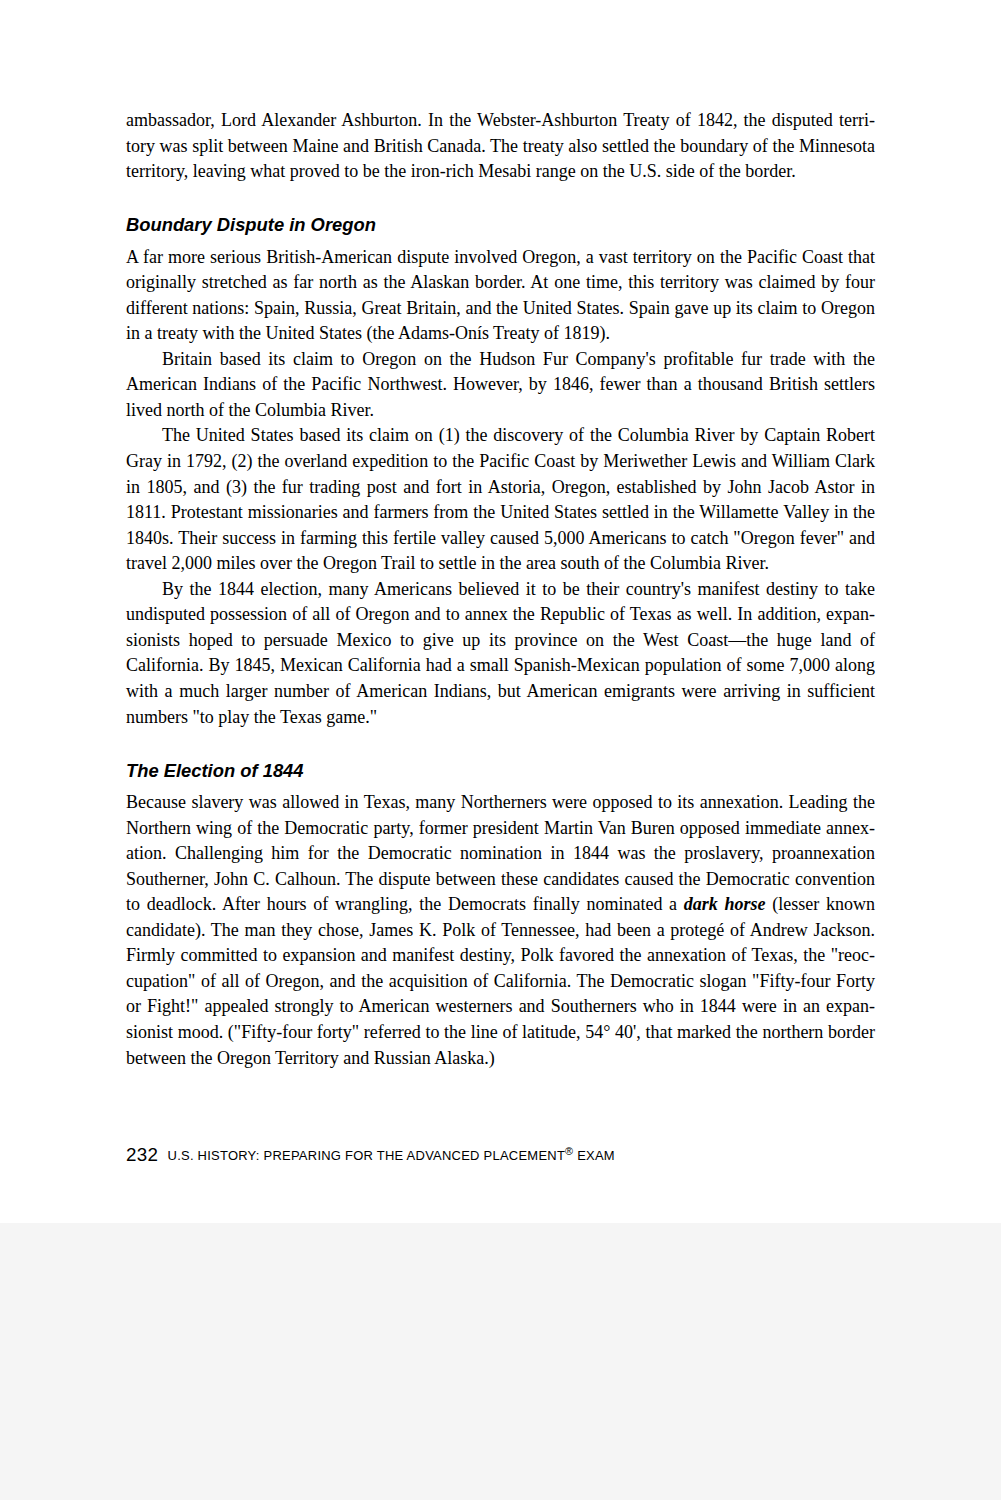ambassador, Lord Alexander Ashburton. In the Webster-Ashburton Treaty of 1842, the disputed territory was split between Maine and British Canada. The treaty also settled the boundary of the Minnesota territory, leaving what proved to be the iron-rich Mesabi range on the U.S. side of the border.
Boundary Dispute in Oregon
A far more serious British-American dispute involved Oregon, a vast territory on the Pacific Coast that originally stretched as far north as the Alaskan border. At one time, this territory was claimed by four different nations: Spain, Russia, Great Britain, and the United States. Spain gave up its claim to Oregon in a treaty with the United States (the Adams-Onís Treaty of 1819).
Britain based its claim to Oregon on the Hudson Fur Company's profitable fur trade with the American Indians of the Pacific Northwest. However, by 1846, fewer than a thousand British settlers lived north of the Columbia River.
The United States based its claim on (1) the discovery of the Columbia River by Captain Robert Gray in 1792, (2) the overland expedition to the Pacific Coast by Meriwether Lewis and William Clark in 1805, and (3) the fur trading post and fort in Astoria, Oregon, established by John Jacob Astor in 1811. Protestant missionaries and farmers from the United States settled in the Willamette Valley in the 1840s. Their success in farming this fertile valley caused 5,000 Americans to catch "Oregon fever" and travel 2,000 miles over the Oregon Trail to settle in the area south of the Columbia River.
By the 1844 election, many Americans believed it to be their country's manifest destiny to take undisputed possession of all of Oregon and to annex the Republic of Texas as well. In addition, expansionists hoped to persuade Mexico to give up its province on the West Coast—the huge land of California. By 1845, Mexican California had a small Spanish-Mexican population of some 7,000 along with a much larger number of American Indians, but American emigrants were arriving in sufficient numbers "to play the Texas game."
The Election of 1844
Because slavery was allowed in Texas, many Northerners were opposed to its annexation. Leading the Northern wing of the Democratic party, former president Martin Van Buren opposed immediate annexation. Challenging him for the Democratic nomination in 1844 was the proslavery, proannexation Southerner, John C. Calhoun. The dispute between these candidates caused the Democratic convention to deadlock. After hours of wrangling, the Democrats finally nominated a dark horse (lesser known candidate). The man they chose, James K. Polk of Tennessee, had been a protegé of Andrew Jackson. Firmly committed to expansion and manifest destiny, Polk favored the annexation of Texas, the "reoccupation" of all of Oregon, and the acquisition of California. The Democratic slogan "Fifty-four Forty or Fight!" appealed strongly to American westerners and Southerners who in 1844 were in an expansionist mood. ("Fifty-four forty" referred to the line of latitude, 54° 40', that marked the northern border between the Oregon Territory and Russian Alaska.)
232 U.S. History: Preparing for the Advanced Placement® Exam